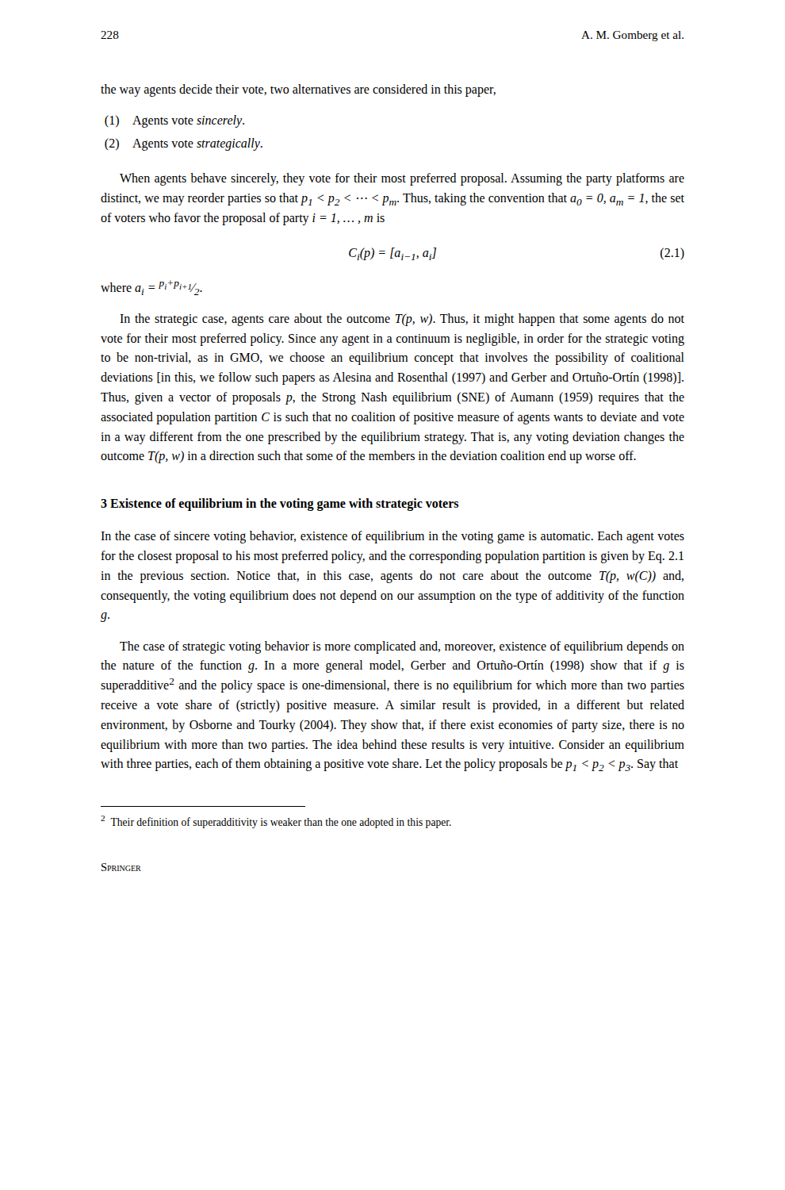228 A. M. Gomberg et al.
the way agents decide their vote, two alternatives are considered in this paper,
(1) Agents vote sincerely.
(2) Agents vote strategically.
When agents behave sincerely, they vote for their most preferred proposal. Assuming the party platforms are distinct, we may reorder parties so that p1 < p2 < ⋯ < pm. Thus, taking the convention that a0 = 0, am = 1, the set of voters who favor the proposal of party i = 1, … , m is
Ci(p) = [ai−1, ai] (2.1)
where ai = pi+pi+1⁄2.
In the strategic case, agents care about the outcome T(p, w). Thus, it might happen that some agents do not vote for their most preferred policy. Since any agent in a continuum is negligible, in order for the strategic voting to be non-trivial, as in GMO, we choose an equilibrium concept that involves the possibility of coalitional deviations [in this, we follow such papers as Alesina and Rosenthal (1997) and Gerber and Ortuño-Ortín (1998)]. Thus, given a vector of proposals p, the Strong Nash equilibrium (SNE) of Aumann (1959) requires that the associated population partition C is such that no coalition of positive measure of agents wants to deviate and vote in a way different from the one prescribed by the equilibrium strategy. That is, any voting deviation changes the outcome T(p, w) in a direction such that some of the members in the deviation coalition end up worse off.
3 Existence of equilibrium in the voting game with strategic voters
In the case of sincere voting behavior, existence of equilibrium in the voting game is automatic. Each agent votes for the closest proposal to his most preferred policy, and the corresponding population partition is given by Eq. 2.1 in the previous section. Notice that, in this case, agents do not care about the outcome T(p, w(C)) and, consequently, the voting equilibrium does not depend on our assumption on the type of additivity of the function g.
The case of strategic voting behavior is more complicated and, moreover, existence of equilibrium depends on the nature of the function g. In a more general model, Gerber and Ortuño-Ortín (1998) show that if g is superadditive2 and the policy space is one-dimensional, there is no equilibrium for which more than two parties receive a vote share of (strictly) positive measure. A similar result is provided, in a different but related environment, by Osborne and Tourky (2004). They show that, if there exist economies of party size, there is no equilibrium with more than two parties. The idea behind these results is very intuitive. Consider an equilibrium with three parties, each of them obtaining a positive vote share. Let the policy proposals be p1 < p2 < p3. Say that
2 Their definition of superadditivity is weaker than the one adopted in this paper.
Springer